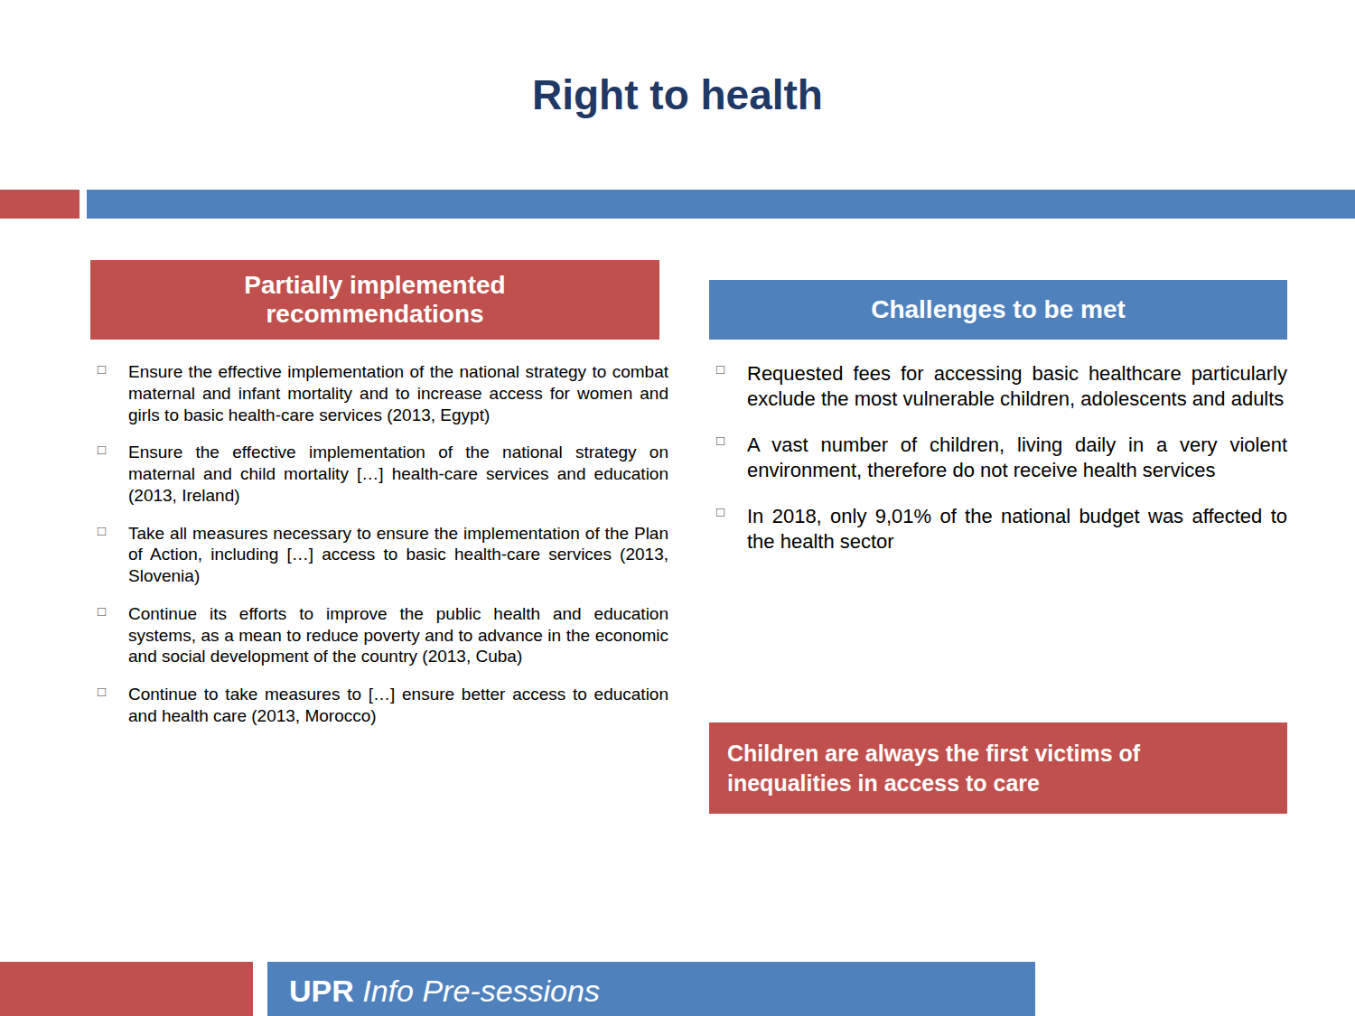Right to health
Partially implemented
recommendations
Challenges to be met
Ensure the effective implementation of the national strategy to combat maternal and infant mortality and to increase access for women and girls to basic health-care services (2013, Egypt)
Ensure the effective implementation of the national strategy on maternal and child mortality […] health-care services and education (2013, Ireland)
Take all measures necessary to ensure the implementation of the Plan of Action, including […] access to basic health-care services (2013, Slovenia)
Continue its efforts to improve the public health and education systems, as a mean to reduce poverty and to advance in the economic and social development of the country (2013, Cuba)
Continue to take measures to […] ensure better access to education and health care (2013, Morocco)
Requested fees for accessing basic healthcare particularly exclude the most vulnerable children, adolescents and adults
A vast number of children, living daily in a very violent environment, therefore do not receive health services
In 2018, only 9,01% of the national budget was affected to the health sector
Children are always the first victims of inequalities in access to care
UPR Info Pre-sessions